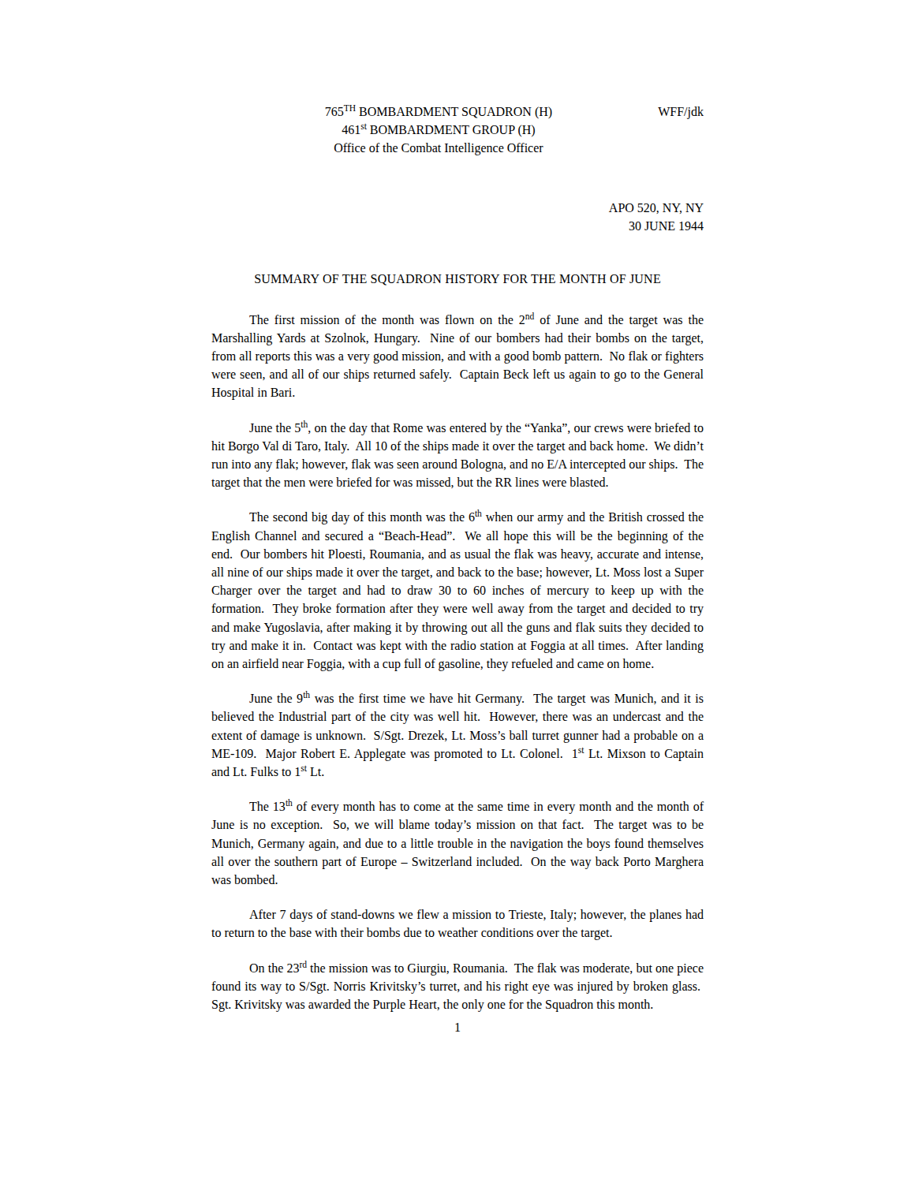765TH BOMBARDMENT SQUADRON (H)
461st BOMBARDMENT GROUP (H)
Office of the Combat Intelligence Officer
WFF/jdk
APO 520, NY, NY
30 JUNE 1944
SUMMARY OF THE SQUADRON HISTORY FOR THE MONTH OF JUNE
The first mission of the month was flown on the 2nd of June and the target was the Marshalling Yards at Szolnok, Hungary. Nine of our bombers had their bombs on the target, from all reports this was a very good mission, and with a good bomb pattern. No flak or fighters were seen, and all of our ships returned safely. Captain Beck left us again to go to the General Hospital in Bari.
June the 5th, on the day that Rome was entered by the “Yanka”, our crews were briefed to hit Borgo Val di Taro, Italy. All 10 of the ships made it over the target and back home. We didn’t run into any flak; however, flak was seen around Bologna, and no E/A intercepted our ships. The target that the men were briefed for was missed, but the RR lines were blasted.
The second big day of this month was the 6th when our army and the British crossed the English Channel and secured a “Beach-Head”. We all hope this will be the beginning of the end. Our bombers hit Ploesti, Roumania, and as usual the flak was heavy, accurate and intense, all nine of our ships made it over the target, and back to the base; however, Lt. Moss lost a Super Charger over the target and had to draw 30 to 60 inches of mercury to keep up with the formation. They broke formation after they were well away from the target and decided to try and make Yugoslavia, after making it by throwing out all the guns and flak suits they decided to try and make it in. Contact was kept with the radio station at Foggia at all times. After landing on an airfield near Foggia, with a cup full of gasoline, they refueled and came on home.
June the 9th was the first time we have hit Germany. The target was Munich, and it is believed the Industrial part of the city was well hit. However, there was an undercast and the extent of damage is unknown. S/Sgt. Drezek, Lt. Moss’s ball turret gunner had a probable on a ME-109. Major Robert E. Applegate was promoted to Lt. Colonel. 1st Lt. Mixson to Captain and Lt. Fulks to 1st Lt.
The 13th of every month has to come at the same time in every month and the month of June is no exception. So, we will blame today’s mission on that fact. The target was to be Munich, Germany again, and due to a little trouble in the navigation the boys found themselves all over the southern part of Europe – Switzerland included. On the way back Porto Marghera was bombed.
After 7 days of stand-downs we flew a mission to Trieste, Italy; however, the planes had to return to the base with their bombs due to weather conditions over the target.
On the 23rd the mission was to Giurgiu, Roumania. The flak was moderate, but one piece found its way to S/Sgt. Norris Krivitsky’s turret, and his right eye was injured by broken glass. Sgt. Krivitsky was awarded the Purple Heart, the only one for the Squadron this month.
1